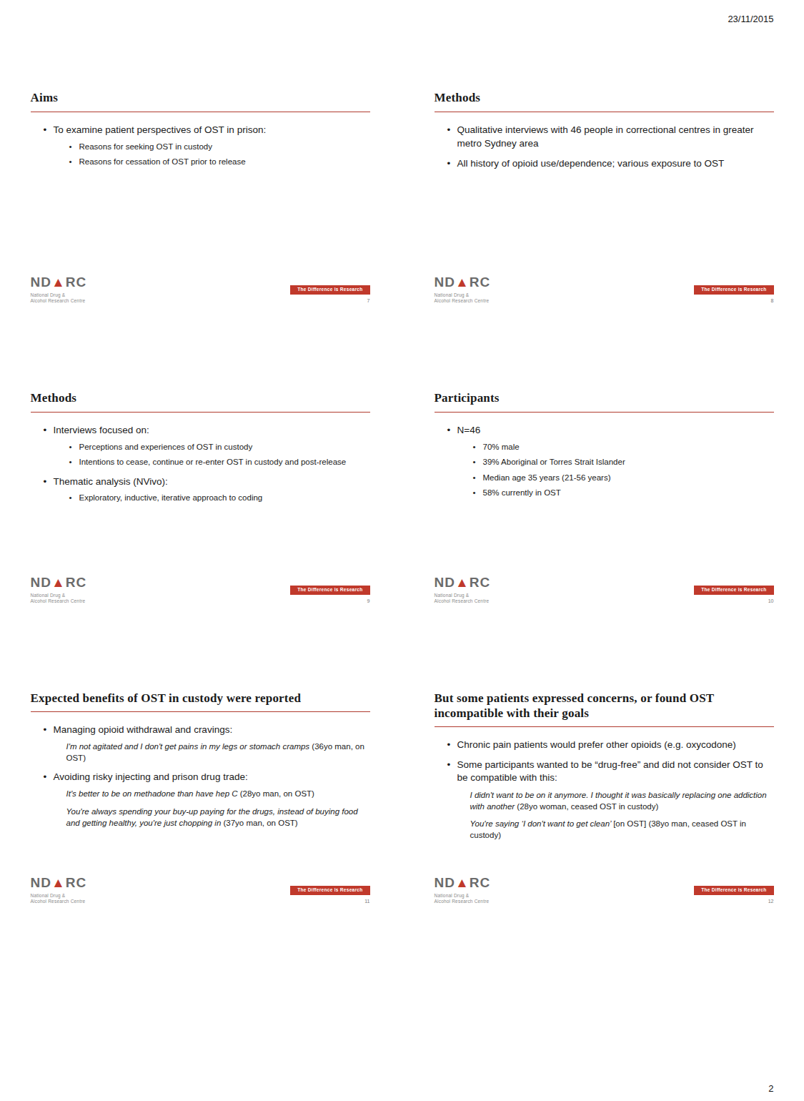23/11/2015
Aims
To examine patient perspectives of OST in prison:
Reasons for seeking OST in custody
Reasons for cessation of OST prior to release
ND▲RC
National Drug &
Alcohol Research Centre
The Difference is Research
7
Methods
Qualitative interviews with 46 people in correctional centres in greater metro Sydney area
All history of opioid use/dependence; various exposure to OST
ND▲RC
National Drug &
Alcohol Research Centre
The Difference is Research
8
Methods
Interviews focused on:
Perceptions and experiences of OST in custody
Intentions to cease, continue or re-enter OST in custody and post-release
Thematic analysis (NVivo):
Exploratory, inductive, iterative approach to coding
ND▲RC
National Drug &
Alcohol Research Centre
The Difference is Research
9
Participants
N=46
70% male
39% Aboriginal or Torres Strait Islander
Median age 35 years (21-56 years)
58% currently in OST
ND▲RC
National Drug &
Alcohol Research Centre
The Difference is Research
10
Expected benefits of OST in custody were reported
Managing opioid withdrawal and cravings: I'm not agitated and I don't get pains in my legs or stomach cramps (36yo man, on OST)
Avoiding risky injecting and prison drug trade: It's better to be on methadone than have hep C (28yo man, on OST) You're always spending your buy-up paying for the drugs, instead of buying food and getting healthy, you're just chopping in (37yo man, on OST)
ND▲RC
National Drug &
Alcohol Research Centre
The Difference is Research
11
But some patients expressed concerns, or found OST incompatible with their goals
Chronic pain patients would prefer other opioids (e.g. oxycodone)
Some participants wanted to be “drug-free” and did not consider OST to be compatible with this: I didn't want to be on it anymore. I thought it was basically replacing one addiction with another (28yo woman, ceased OST in custody) You're saying ‘I don't want to get clean’ [on OST] (38yo man, ceased OST in custody)
ND▲RC
National Drug &
Alcohol Research Centre
The Difference is Research
12
2